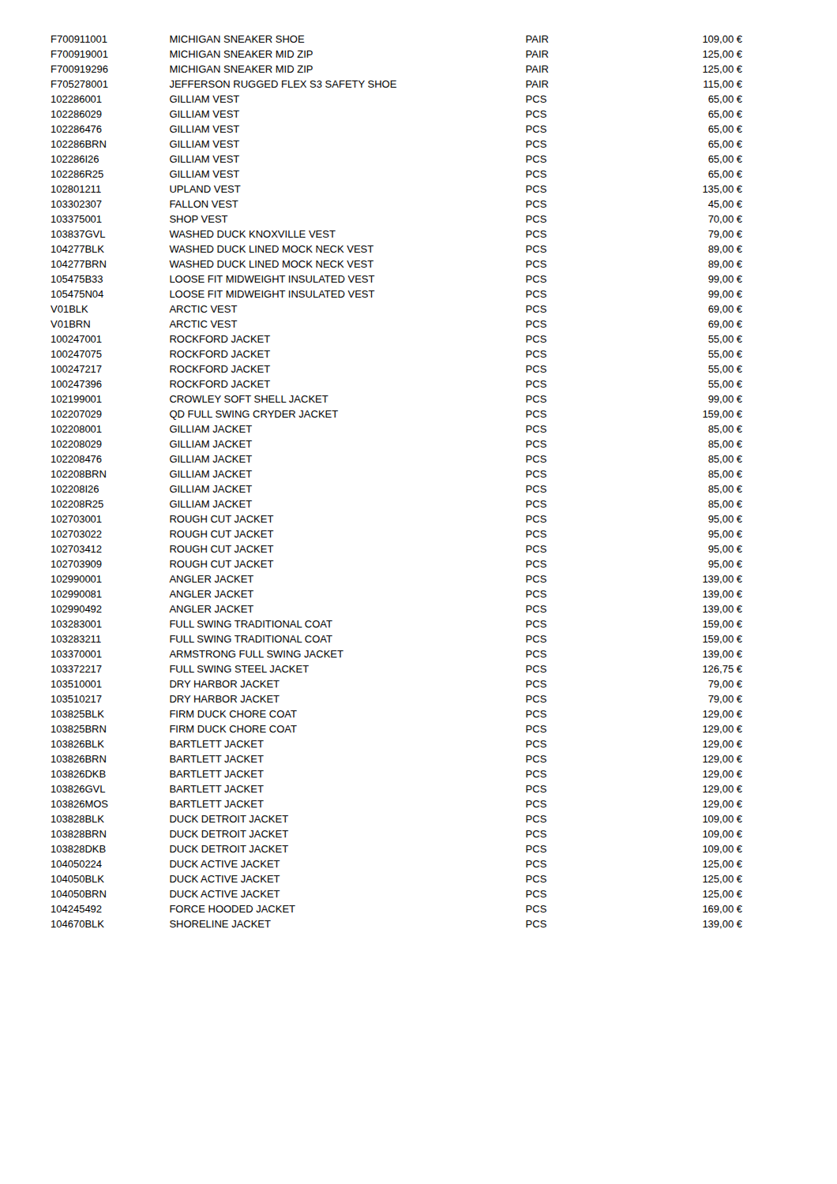| F700911001 | MICHIGAN SNEAKER SHOE | PAIR | 109,00 € |
| F700919001 | MICHIGAN SNEAKER MID ZIP | PAIR | 125,00 € |
| F700919296 | MICHIGAN SNEAKER MID ZIP | PAIR | 125,00 € |
| F705278001 | JEFFERSON RUGGED FLEX S3 SAFETY SHOE | PAIR | 115,00 € |
| 102286001 | GILLIAM VEST | PCS | 65,00 € |
| 102286029 | GILLIAM VEST | PCS | 65,00 € |
| 102286476 | GILLIAM VEST | PCS | 65,00 € |
| 102286BRN | GILLIAM VEST | PCS | 65,00 € |
| 102286I26 | GILLIAM VEST | PCS | 65,00 € |
| 102286R25 | GILLIAM VEST | PCS | 65,00 € |
| 102801211 | UPLAND VEST | PCS | 135,00 € |
| 103302307 | FALLON VEST | PCS | 45,00 € |
| 103375001 | SHOP VEST | PCS | 70,00 € |
| 103837GVL | WASHED DUCK KNOXVILLE VEST | PCS | 79,00 € |
| 104277BLK | WASHED DUCK LINED MOCK NECK VEST | PCS | 89,00 € |
| 104277BRN | WASHED DUCK LINED MOCK NECK VEST | PCS | 89,00 € |
| 105475B33 | LOOSE FIT MIDWEIGHT INSULATED VEST | PCS | 99,00 € |
| 105475N04 | LOOSE FIT MIDWEIGHT INSULATED VEST | PCS | 99,00 € |
| V01BLK | ARCTIC VEST | PCS | 69,00 € |
| V01BRN | ARCTIC VEST | PCS | 69,00 € |
| 100247001 | ROCKFORD JACKET | PCS | 55,00 € |
| 100247075 | ROCKFORD JACKET | PCS | 55,00 € |
| 100247217 | ROCKFORD JACKET | PCS | 55,00 € |
| 100247396 | ROCKFORD JACKET | PCS | 55,00 € |
| 102199001 | CROWLEY SOFT SHELL JACKET | PCS | 99,00 € |
| 102207029 | QD FULL SWING CRYDER JACKET | PCS | 159,00 € |
| 102208001 | GILLIAM JACKET | PCS | 85,00 € |
| 102208029 | GILLIAM JACKET | PCS | 85,00 € |
| 102208476 | GILLIAM JACKET | PCS | 85,00 € |
| 102208BRN | GILLIAM JACKET | PCS | 85,00 € |
| 102208I26 | GILLIAM JACKET | PCS | 85,00 € |
| 102208R25 | GILLIAM JACKET | PCS | 85,00 € |
| 102703001 | ROUGH CUT JACKET | PCS | 95,00 € |
| 102703022 | ROUGH CUT JACKET | PCS | 95,00 € |
| 102703412 | ROUGH CUT JACKET | PCS | 95,00 € |
| 102703909 | ROUGH CUT JACKET | PCS | 95,00 € |
| 102990001 | ANGLER JACKET | PCS | 139,00 € |
| 102990081 | ANGLER JACKET | PCS | 139,00 € |
| 102990492 | ANGLER JACKET | PCS | 139,00 € |
| 103283001 | FULL SWING TRADITIONAL COAT | PCS | 159,00 € |
| 103283211 | FULL SWING TRADITIONAL COAT | PCS | 159,00 € |
| 103370001 | ARMSTRONG FULL SWING JACKET | PCS | 139,00 € |
| 103372217 | FULL SWING STEEL JACKET | PCS | 126,75 € |
| 103510001 | DRY HARBOR JACKET | PCS | 79,00 € |
| 103510217 | DRY HARBOR JACKET | PCS | 79,00 € |
| 103825BLK | FIRM DUCK CHORE COAT | PCS | 129,00 € |
| 103825BRN | FIRM DUCK CHORE COAT | PCS | 129,00 € |
| 103826BLK | BARTLETT JACKET | PCS | 129,00 € |
| 103826BRN | BARTLETT JACKET | PCS | 129,00 € |
| 103826DKB | BARTLETT JACKET | PCS | 129,00 € |
| 103826GVL | BARTLETT JACKET | PCS | 129,00 € |
| 103826MOS | BARTLETT JACKET | PCS | 129,00 € |
| 103828BLK | DUCK DETROIT JACKET | PCS | 109,00 € |
| 103828BRN | DUCK DETROIT JACKET | PCS | 109,00 € |
| 103828DKB | DUCK DETROIT JACKET | PCS | 109,00 € |
| 104050224 | DUCK ACTIVE JACKET | PCS | 125,00 € |
| 104050BLK | DUCK ACTIVE JACKET | PCS | 125,00 € |
| 104050BRN | DUCK ACTIVE JACKET | PCS | 125,00 € |
| 104245492 | FORCE HOODED JACKET | PCS | 169,00 € |
| 104670BLK | SHORELINE JACKET | PCS | 139,00 € |